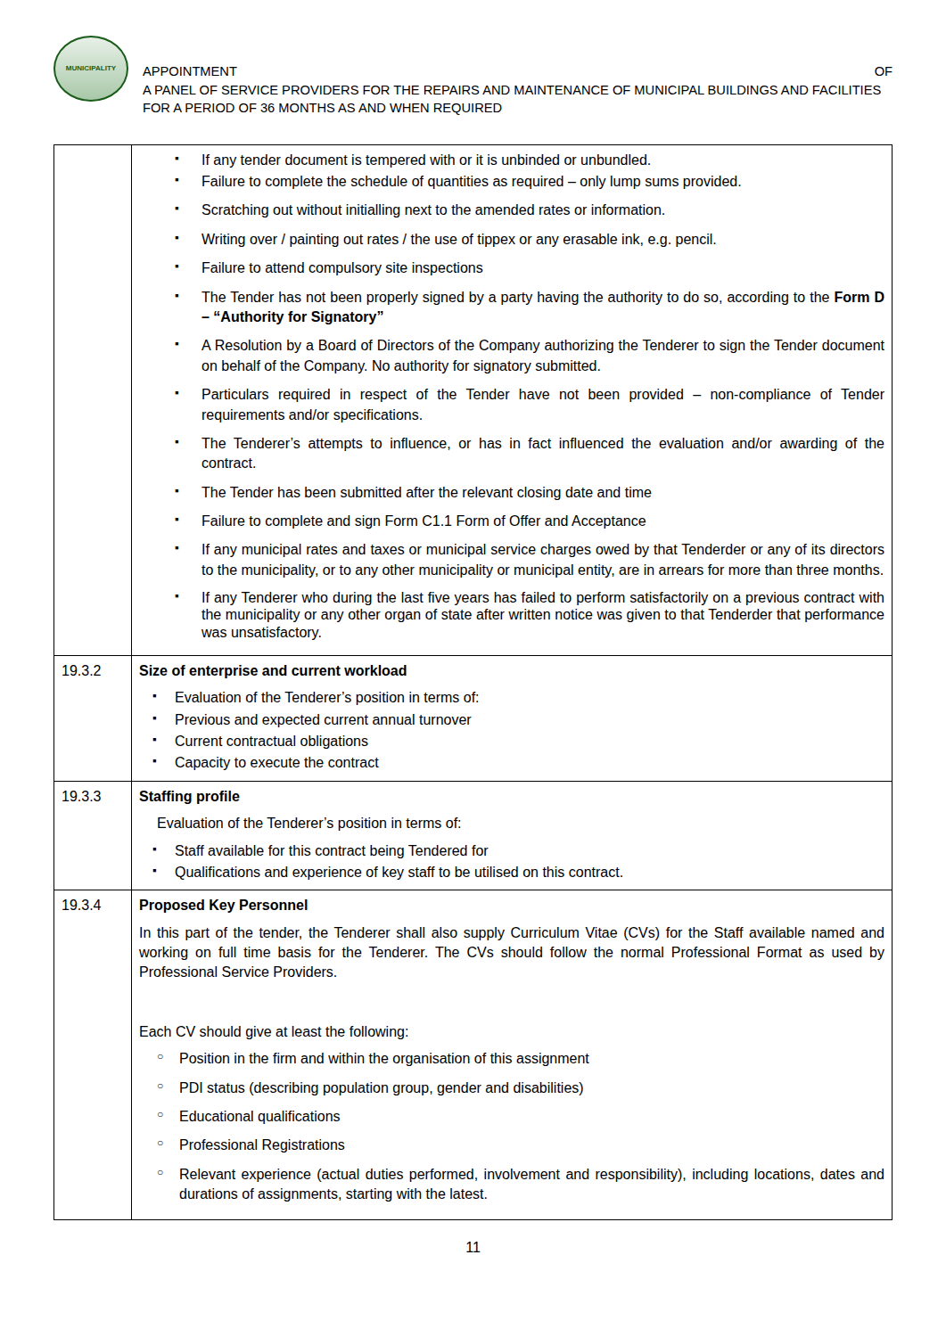MUNICIPALITY
APPOINTMENT OF
A PANEL OF SERVICE PROVIDERS FOR THE REPAIRS AND MAINTENANCE OF MUNICIPAL BUILDINGS AND FACILITIES FOR A PERIOD OF 36 MONTHS AS AND WHEN REQUIRED
| | If any tender document is tempered with or it is unbinded or unbundled. Failure to complete the schedule of quantities as required – only lump sums provided. Scratching out without initialling next to the amended rates or information. Writing over / painting out rates / the use of tippex or any erasable ink, e.g. pencil. Failure to attend compulsory site inspections The Tender has not been properly signed by a party having the authority to do so, according to the Form D – “Authority for Signatory” A Resolution by a Board of Directors of the Company authorizing the Tenderer to sign the Tender document on behalf of the Company. No authority for signatory submitted. Particulars required in respect of the Tender have not been provided – non-compliance of Tender requirements and/or specifications. The Tenderer’s attempts to influence, or has in fact influenced the evaluation and/or awarding of the contract. The Tender has been submitted after the relevant closing date and time Failure to complete and sign Form C1.1 Form of Offer and Acceptance If any municipal rates and taxes or municipal service charges owed by that Tenderder or any of its directors to the municipality, or to any other municipality or municipal entity, are in arrears for more than three months. If any Tenderer who during the last five years has failed to perform satisfactorily on a previous contract with the municipality or any other organ of state after written notice was given to that Tenderder that performance was unsatisfactory. |
| 19.3.2 | Size of enterprise and current workload Evaluation of the Tenderer’s position in terms of: Previous and expected current annual turnover Current contractual obligations Capacity to execute the contract |
| 19.3.3 | Staffing profile Evaluation of the Tenderer’s position in terms of: Staff available for this contract being Tendered for Qualifications and experience of key staff to be utilised on this contract. |
| 19.3.4 | Proposed Key Personnel In this part of the tender, the Tenderer shall also supply Curriculum Vitae (CVs) for the Staff available named and working on full time basis for the Tenderer. The CVs should follow the normal Professional Format as used by Professional Service Providers. Each CV should give at least the following: Position in the firm and within the organisation of this assignment PDI status (describing population group, gender and disabilities) Educational qualifications Professional Registrations Relevant experience (actual duties performed, involvement and responsibility), including locations, dates and durations of assignments, starting with the latest. |
11